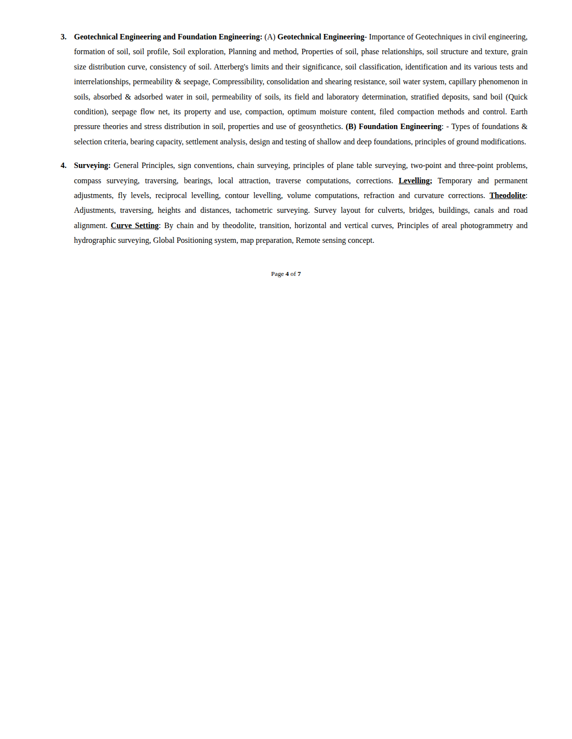3. Geotechnical Engineering and Foundation Engineering: (A) Geotechnical Engineering- Importance of Geotechniques in civil engineering, formation of soil, soil profile, Soil exploration, Planning and method, Properties of soil, phase relationships, soil structure and texture, grain size distribution curve, consistency of soil. Atterberg's limits and their significance, soil classification, identification and its various tests and interrelationships, permeability & seepage, Compressibility, consolidation and shearing resistance, soil water system, capillary phenomenon in soils, absorbed & adsorbed water in soil, permeability of soils, its field and laboratory determination, stratified deposits, sand boil (Quick condition), seepage flow net, its property and use, compaction, optimum moisture content, filed compaction methods and control. Earth pressure theories and stress distribution in soil, properties and use of geosynthetics. (B) Foundation Engineering: - Types of foundations & selection criteria, bearing capacity, settlement analysis, design and testing of shallow and deep foundations, principles of ground modifications.
4. Surveying: General Principles, sign conventions, chain surveying, principles of plane table surveying, two-point and three-point problems, compass surveying, traversing, bearings, local attraction, traverse computations, corrections. Levelling; Temporary and permanent adjustments, fly levels, reciprocal levelling, contour levelling, volume computations, refraction and curvature corrections. Theodolite: Adjustments, traversing, heights and distances, tachometric surveying. Survey layout for culverts, bridges, buildings, canals and road alignment. Curve Setting: By chain and by theodolite, transition, horizontal and vertical curves, Principles of areal photogrammetry and hydrographic surveying, Global Positioning system, map preparation, Remote sensing concept.
Page 4 of 7